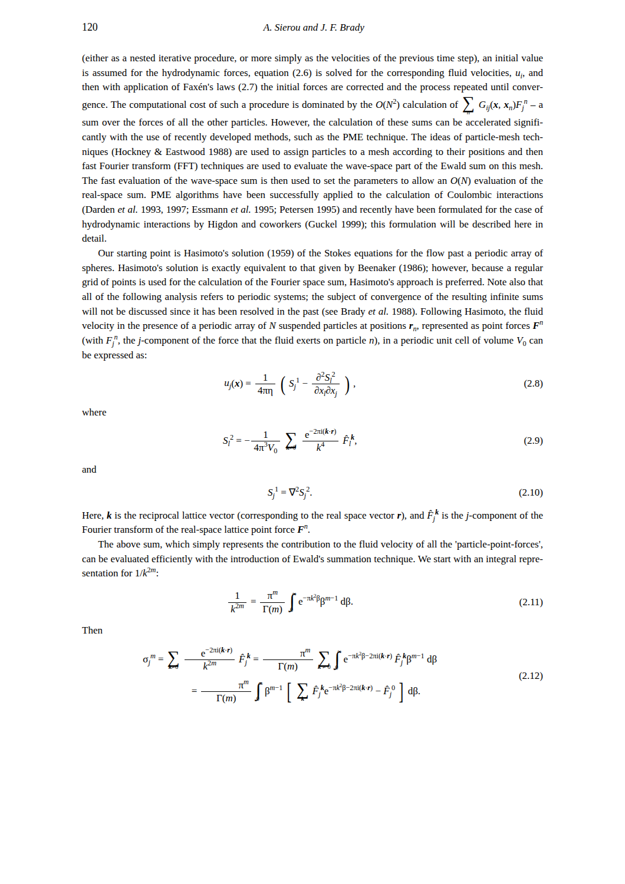120 A. Sierou and J. F. Brady
(either as a nested iterative procedure, or more simply as the velocities of the previous time step), an initial value is assumed for the hydrodynamic forces, equation (2.6) is solved for the corresponding fluid velocities, ui, and then with application of Faxén's laws (2.7) the initial forces are corrected and the process repeated until convergence. The computational cost of such a procedure is dominated by the O(N2) calculation of ∑n Gij(x, xn)Fjn – a sum over the forces of all the other particles. However, the calculation of these sums can be accelerated significantly with the use of recently developed methods, such as the PME technique. The ideas of particle-mesh techniques (Hockney & Eastwood 1988) are used to assign particles to a mesh according to their positions and then fast Fourier transform (FFT) techniques are used to evaluate the wave-space part of the Ewald sum on this mesh. The fast evaluation of the wave-space sum is then used to set the parameters to allow an O(N) evaluation of the real-space sum. PME algorithms have been successfully applied to the calculation of Coulombic interactions (Darden et al. 1993, 1997; Essmann et al. 1995; Petersen 1995) and recently have been formulated for the case of hydrodynamic interactions by Higdon and coworkers (Guckel 1999); this formulation will be described here in detail.
Our starting point is Hasimoto's solution (1959) of the Stokes equations for the flow past a periodic array of spheres. Hasimoto's solution is exactly equivalent to that given by Beenaker (1986); however, because a regular grid of points is used for the calculation of the Fourier space sum, Hasimoto's approach is preferred. Note also that all of the following analysis refers to periodic systems; the subject of convergence of the resulting infinite sums will not be discussed since it has been resolved in the past (see Brady et al. 1988). Following Hasimoto, the fluid velocity in the presence of a periodic array of N suspended particles at positions rn, represented as point forces Fn (with Fjn, the j-component of the force that the fluid exerts on particle n), in a periodic unit cell of volume V0 can be expressed as:
uj(x) = 14πη ( Sj1 − ∂2Sl2∂xl∂xj ) ,
(2.8)
where
Sl2 = −14π3V0 ∑k≠0 e−2πi(k·r) k4 F̂lk,
(2.9)
and
Sj1 = ∇2Sj2.
(2.10)
Here, k is the reciprocal lattice vector (corresponding to the real space vector r), and F̂jk is the j-component of the Fourier transform of the real-space lattice point force Fn.
The above sum, which simply represents the contribution to the fluid velocity of all the 'particle-point-forces', can be evaluated efficiently with the introduction of Ewald's summation technique. We start with an integral representation for 1/k2m:
1 k2m = πm Γ(m) ∫∞0 e−πk2ββm−1 dβ.
(2.11)
Then
σjm = ∑k≠0 e−2πi(k·r) k2m F̂jk = πm Γ(m) ∑k ≠ 0 ∫∞0 e−πk2β−2πi(k·r) F̂jkβm−1 dβ
= πm Γ(m) ∫∞0 βm−1 [ ∑k F̂jke−πk2β−2πi(k·r) − F̂j0 ] dβ.
(2.12)